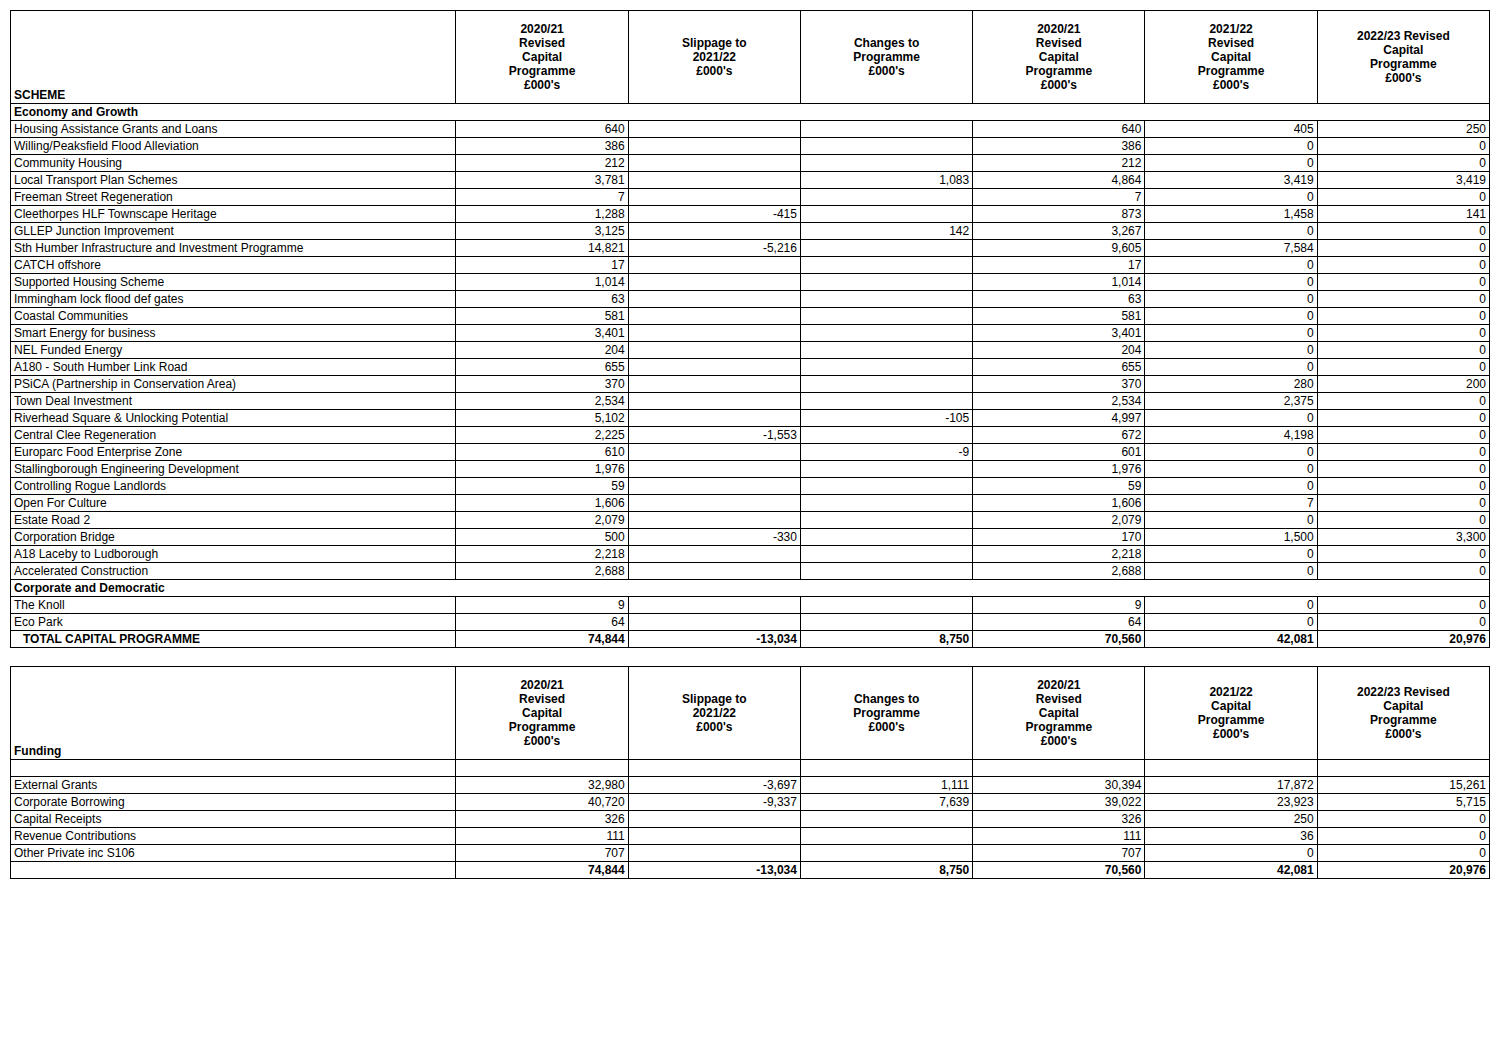| SCHEME | 2020/21 Revised Capital Programme £000's | Slippage to 2021/22 £000's | Changes to Programme £000's | 2020/21 Revised Capital Programme £000's | 2021/22 Revised Capital Programme £000's | 2022/23 Revised Capital Programme £000's |
| --- | --- | --- | --- | --- | --- | --- |
| Economy and Growth |
| Housing Assistance Grants and Loans | 640 | | | 640 | 405 | 250 |
| Willing/Peaksfield Flood Alleviation | 386 | | | 386 | 0 | 0 |
| Community Housing | 212 | | | 212 | 0 | 0 |
| Local Transport Plan Schemes | 3,781 | | 1,083 | 4,864 | 3,419 | 3,419 |
| Freeman Street Regeneration | 7 | | | 7 | 0 | 0 |
| Cleethorpes HLF Townscape Heritage | 1,288 | -415 | | 873 | 1,458 | 141 |
| GLLEP Junction Improvement | 3,125 | | 142 | 3,267 | 0 | 0 |
| Sth Humber Infrastructure and Investment Programme | 14,821 | -5,216 | | 9,605 | 7,584 | 0 |
| CATCH offshore | 17 | | | 17 | 0 | 0 |
| Supported Housing Scheme | 1,014 | | | 1,014 | 0 | 0 |
| Immingham lock flood def gates | 63 | | | 63 | 0 | 0 |
| Coastal Communities | 581 | | | 581 | 0 | 0 |
| Smart Energy for business | 3,401 | | | 3,401 | 0 | 0 |
| NEL Funded Energy | 204 | | | 204 | 0 | 0 |
| A180 - South Humber Link Road | 655 | | | 655 | 0 | 0 |
| PSiCA (Partnership in Conservation Area) | 370 | | | 370 | 280 | 200 |
| Town Deal Investment | 2,534 | | | 2,534 | 2,375 | 0 |
| Riverhead Square & Unlocking Potential | 5,102 | | -105 | 4,997 | 0 | 0 |
| Central Clee Regeneration | 2,225 | -1,553 | | 672 | 4,198 | 0 |
| Europarc Food Enterprise Zone | 610 | | -9 | 601 | 0 | 0 |
| Stallingborough Engineering Development | 1,976 | | | 1,976 | 0 | 0 |
| Controlling Rogue Landlords | 59 | | | 59 | 0 | 0 |
| Open For Culture | 1,606 | | | 1,606 | 7 | 0 |
| Estate Road 2 | 2,079 | | | 2,079 | 0 | 0 |
| Corporation Bridge | 500 | -330 | | 170 | 1,500 | 3,300 |
| A18 Laceby to Ludborough | 2,218 | | | 2,218 | 0 | 0 |
| Accelerated Construction | 2,688 | | | 2,688 | 0 | 0 |
| Corporate and Democratic |
| The Knoll | 9 | | | 9 | 0 | 0 |
| Eco Park | 64 | | | 64 | 0 | 0 |
| TOTAL CAPITAL PROGRAMME | 74,844 | -13,034 | 8,750 | 70,560 | 42,081 | 20,976 |
| Funding | 2020/21 Revised Capital Programme £000's | Slippage to 2021/22 £000's | Changes to Programme £000's | 2020/21 Revised Capital Programme £000's | 2021/22 Capital Programme £000's | 2022/23 Revised Capital Programme £000's |
| --- | --- | --- | --- | --- | --- | --- |
| External Grants | 32,980 | -3,697 | 1,111 | 30,394 | 17,872 | 15,261 |
| Corporate Borrowing | 40,720 | -9,337 | 7,639 | 39,022 | 23,923 | 5,715 |
| Capital Receipts | 326 | | | 326 | 250 | 0 |
| Revenue Contributions | 111 | | | 111 | 36 | 0 |
| Other Private inc S106 | 707 | | | 707 | 0 | 0 |
| | 74,844 | -13,034 | 8,750 | 70,560 | 42,081 | 20,976 |